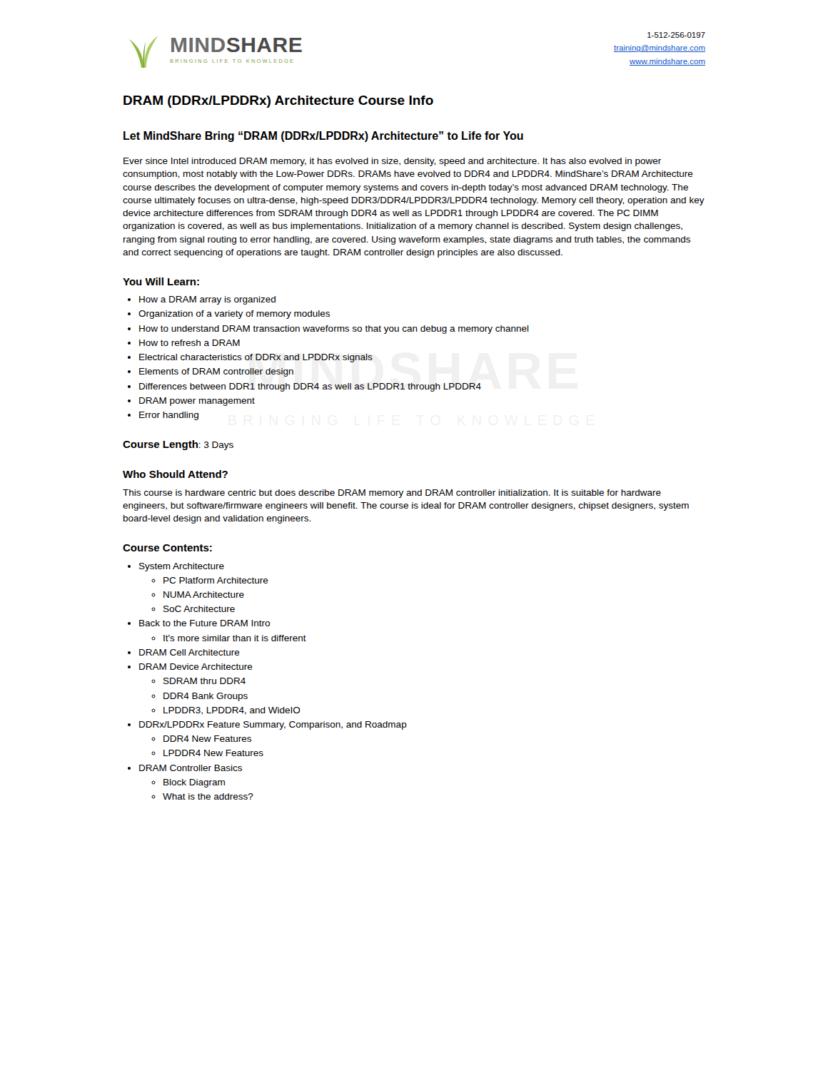MINDSHARE BRINGING LIFE TO KNOWLEDGE
MIND SHARE
BRINGING LIFE TO KNOWLEDGE
1-512-256-0197
training@mindshare.com
www.mindshare.com
DRAM (DDRx/LPDDRx) Architecture Course Info
Let MindShare Bring “DRAM (DDRx/LPDDRx) Architecture” to Life for You
Ever since Intel introduced DRAM memory, it has evolved in size, density, speed and architecture. It has also evolved in power consumption, most notably with the Low-Power DDRs. DRAMs have evolved to DDR4 and LPDDR4. MindShare’s DRAM Architecture course describes the development of computer memory systems and covers in-depth today’s most advanced DRAM technology. The course ultimately focuses on ultra-dense, high-speed DDR3/DDR4/LPDDR3/LPDDR4 technology. Memory cell theory, operation and key device architecture differences from SDRAM through DDR4 as well as LPDDR1 through LPDDR4 are covered. The PC DIMM organization is covered, as well as bus implementations. Initialization of a memory channel is described. System design challenges, ranging from signal routing to error handling, are covered. Using waveform examples, state diagrams and truth tables, the commands and correct sequencing of operations are taught. DRAM controller design principles are also discussed.
You Will Learn:
How a DRAM array is organized
Organization of a variety of memory modules
How to understand DRAM transaction waveforms so that you can debug a memory channel
How to refresh a DRAM
Electrical characteristics of DDRx and LPDDRx signals
Elements of DRAM controller design
Differences between DDR1 through DDR4 as well as LPDDR1 through LPDDR4
DRAM power management
Error handling
Course Length: 3 Days
Who Should Attend?
This course is hardware centric but does describe DRAM memory and DRAM controller initialization. It is suitable for hardware engineers, but software/firmware engineers will benefit. The course is ideal for DRAM controller designers, chipset designers, system board-level design and validation engineers.
Course Contents:
System Architecture
PC Platform Architecture
NUMA Architecture
SoC Architecture
Back to the Future DRAM Intro
It's more similar than it is different
DRAM Cell Architecture
DRAM Device Architecture
SDRAM thru DDR4
DDR4 Bank Groups
LPDDR3, LPDDR4, and WideIO
DDRx/LPDDRx Feature Summary, Comparison, and Roadmap
DDR4 New Features
LPDDR4 New Features
DRAM Controller Basics
Block Diagram
What is the address?